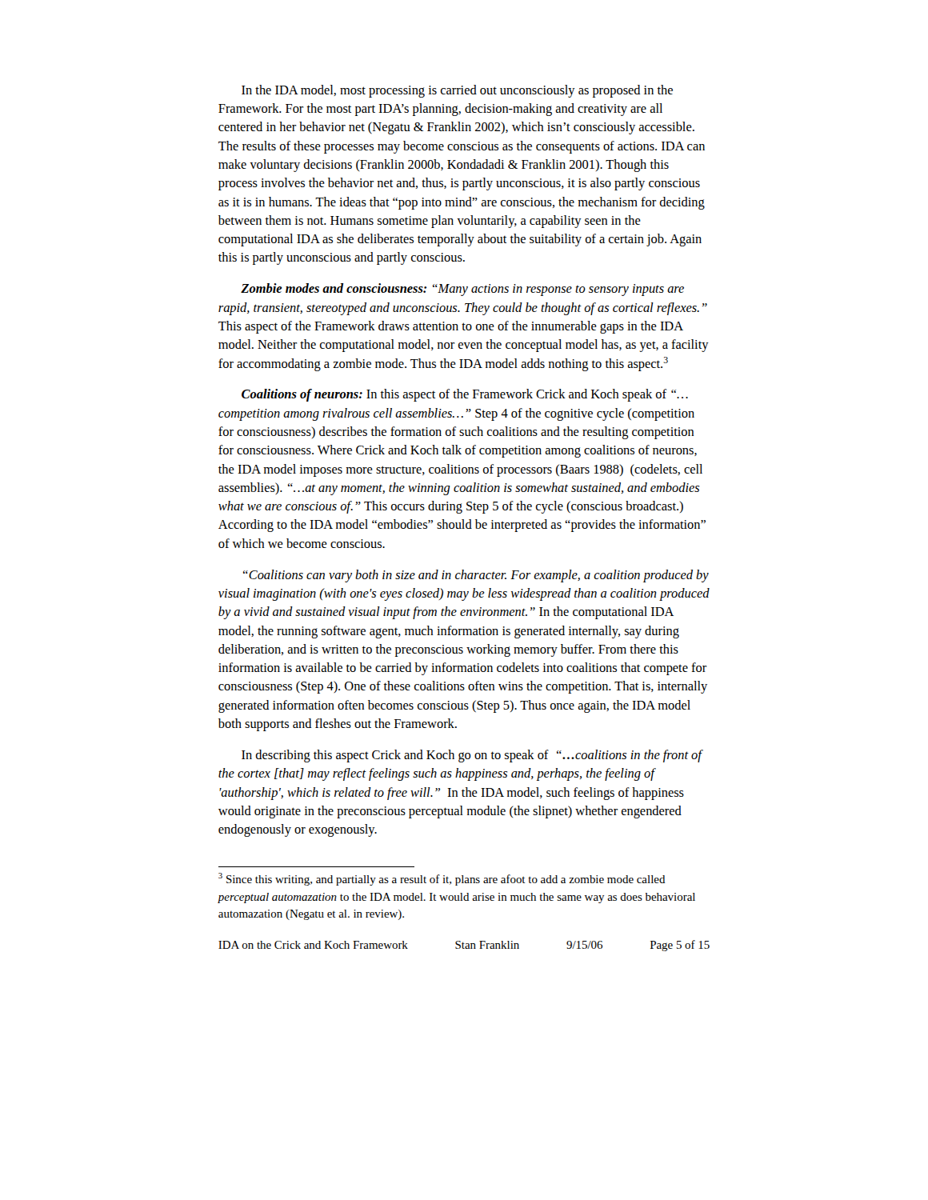In the IDA model, most processing is carried out unconsciously as proposed in the Framework. For the most part IDA’s planning, decision-making and creativity are all centered in her behavior net (Negatu & Franklin 2002), which isn’t consciously accessible. The results of these processes may become conscious as the consequents of actions. IDA can make voluntary decisions (Franklin 2000b, Kondadadi & Franklin 2001). Though this process involves the behavior net and, thus, is partly unconscious, it is also partly conscious as it is in humans. The ideas that “pop into mind” are conscious, the mechanism for deciding between them is not. Humans sometime plan voluntarily, a capability seen in the computational IDA as she deliberates temporally about the suitability of a certain job. Again this is partly unconscious and partly conscious.
Zombie modes and consciousness: “Many actions in response to sensory inputs are rapid, transient, stereotyped and unconscious. They could be thought of as cortical reflexes.” This aspect of the Framework draws attention to one of the innumerable gaps in the IDA model. Neither the computational model, nor even the conceptual model has, as yet, a facility for accommodating a zombie mode. Thus the IDA model adds nothing to this aspect.3
Coalitions of neurons: In this aspect of the Framework Crick and Koch speak of “…competition among rivalrous cell assemblies…” Step 4 of the cognitive cycle (competition for consciousness) describes the formation of such coalitions and the resulting competition for consciousness. Where Crick and Koch talk of competition among coalitions of neurons, the IDA model imposes more structure, coalitions of processors (Baars 1988) (codelets, cell assemblies). “…at any moment, the winning coalition is somewhat sustained, and embodies what we are conscious of.” This occurs during Step 5 of the cycle (conscious broadcast.) According to the IDA model “embodies” should be interpreted as “provides the information” of which we become conscious.
“Coalitions can vary both in size and in character. For example, a coalition produced by visual imagination (with one's eyes closed) may be less widespread than a coalition produced by a vivid and sustained visual input from the environment.” In the computational IDA model, the running software agent, much information is generated internally, say during deliberation, and is written to the preconscious working memory buffer. From there this information is available to be carried by information codelets into coalitions that compete for consciousness (Step 4). One of these coalitions often wins the competition. That is, internally generated information often becomes conscious (Step 5). Thus once again, the IDA model both supports and fleshes out the Framework.
In describing this aspect Crick and Koch go on to speak of “…coalitions in the front of the cortex [that] may reflect feelings such as happiness and, perhaps, the feeling of 'authorship', which is related to free will.” In the IDA model, such feelings of happiness would originate in the preconscious perceptual module (the slipnet) whether engendered endogenously or exogenously.
3 Since this writing, and partially as a result of it, plans are afoot to add a zombie mode called perceptual automazation to the IDA model. It would arise in much the same way as does behavioral automazation (Negatu et al. in review).
IDA on the Crick and Koch Framework Stan Franklin 9/15/06 Page 5 of 15